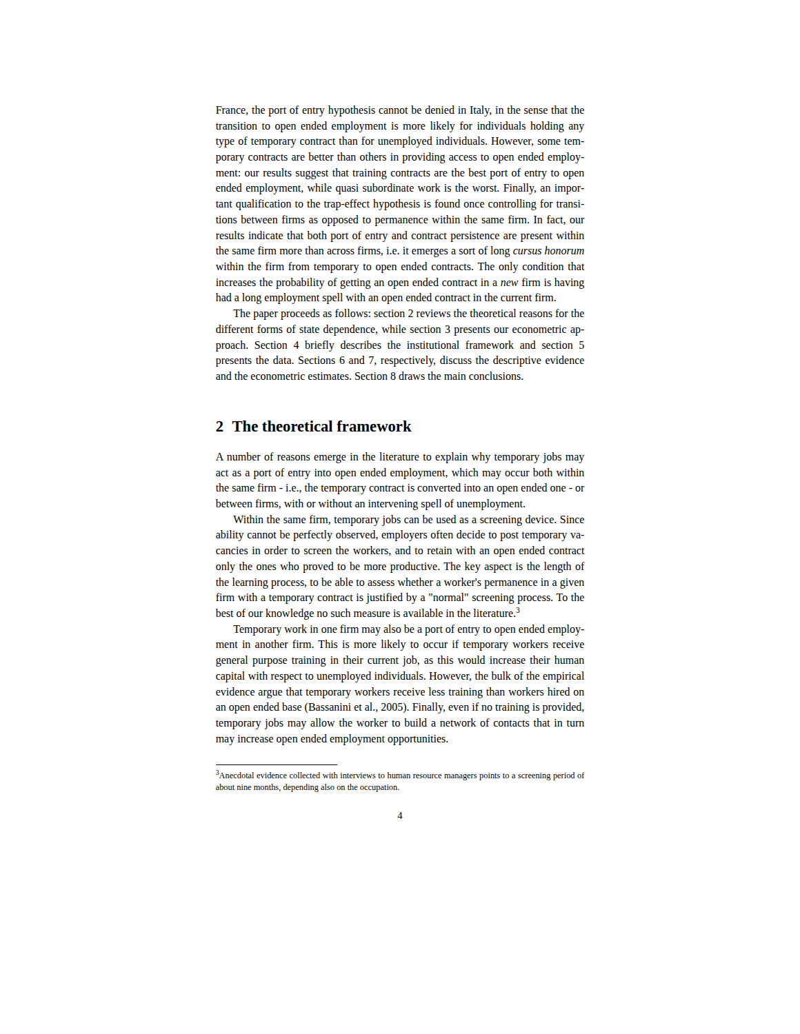France, the port of entry hypothesis cannot be denied in Italy, in the sense that the transition to open ended employment is more likely for individuals holding any type of temporary contract than for unemployed individuals. However, some temporary contracts are better than others in providing access to open ended employment: our results suggest that training contracts are the best port of entry to open ended employment, while quasi subordinate work is the worst. Finally, an important qualification to the trap-effect hypothesis is found once controlling for transitions between firms as opposed to permanence within the same firm. In fact, our results indicate that both port of entry and contract persistence are present within the same firm more than across firms, i.e. it emerges a sort of long cursus honorum within the firm from temporary to open ended contracts. The only condition that increases the probability of getting an open ended contract in a new firm is having had a long employment spell with an open ended contract in the current firm.
The paper proceeds as follows: section 2 reviews the theoretical reasons for the different forms of state dependence, while section 3 presents our econometric approach. Section 4 briefly describes the institutional framework and section 5 presents the data. Sections 6 and 7, respectively, discuss the descriptive evidence and the econometric estimates. Section 8 draws the main conclusions.
2 The theoretical framework
A number of reasons emerge in the literature to explain why temporary jobs may act as a port of entry into open ended employment, which may occur both within the same firm - i.e., the temporary contract is converted into an open ended one - or between firms, with or without an intervening spell of unemployment.
Within the same firm, temporary jobs can be used as a screening device. Since ability cannot be perfectly observed, employers often decide to post temporary vacancies in order to screen the workers, and to retain with an open ended contract only the ones who proved to be more productive. The key aspect is the length of the learning process, to be able to assess whether a worker's permanence in a given firm with a temporary contract is justified by a "normal" screening process. To the best of our knowledge no such measure is available in the literature.3
Temporary work in one firm may also be a port of entry to open ended employment in another firm. This is more likely to occur if temporary workers receive general purpose training in their current job, as this would increase their human capital with respect to unemployed individuals. However, the bulk of the empirical evidence argue that temporary workers receive less training than workers hired on an open ended base (Bassanini et al., 2005). Finally, even if no training is provided, temporary jobs may allow the worker to build a network of contacts that in turn may increase open ended employment opportunities.
3 Anecdotal evidence collected with interviews to human resource managers points to a screening period of about nine months, depending also on the occupation.
4